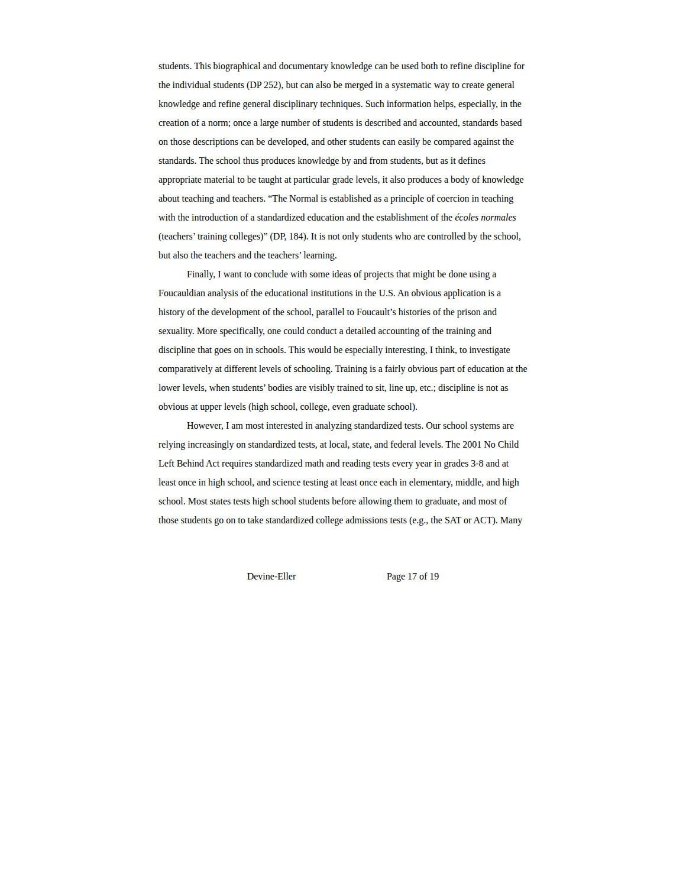students. This biographical and documentary knowledge can be used both to refine discipline for the individual students (DP 252), but can also be merged in a systematic way to create general knowledge and refine general disciplinary techniques. Such information helps, especially, in the creation of a norm; once a large number of students is described and accounted, standards based on those descriptions can be developed, and other students can easily be compared against the standards. The school thus produces knowledge by and from students, but as it defines appropriate material to be taught at particular grade levels, it also produces a body of knowledge about teaching and teachers. “The Normal is established as a principle of coercion in teaching with the introduction of a standardized education and the establishment of the écoles normales (teachers’ training colleges)” (DP, 184). It is not only students who are controlled by the school, but also the teachers and the teachers’ learning.
Finally, I want to conclude with some ideas of projects that might be done using a Foucauldian analysis of the educational institutions in the U.S. An obvious application is a history of the development of the school, parallel to Foucault’s histories of the prison and sexuality. More specifically, one could conduct a detailed accounting of the training and discipline that goes on in schools. This would be especially interesting, I think, to investigate comparatively at different levels of schooling. Training is a fairly obvious part of education at the lower levels, when students’ bodies are visibly trained to sit, line up, etc.; discipline is not as obvious at upper levels (high school, college, even graduate school).
However, I am most interested in analyzing standardized tests. Our school systems are relying increasingly on standardized tests, at local, state, and federal levels. The 2001 No Child Left Behind Act requires standardized math and reading tests every year in grades 3-8 and at least once in high school, and science testing at least once each in elementary, middle, and high school. Most states tests high school students before allowing them to graduate, and most of those students go on to take standardized college admissions tests (e.g., the SAT or ACT). Many
Devine-Eller Page 17 of 19